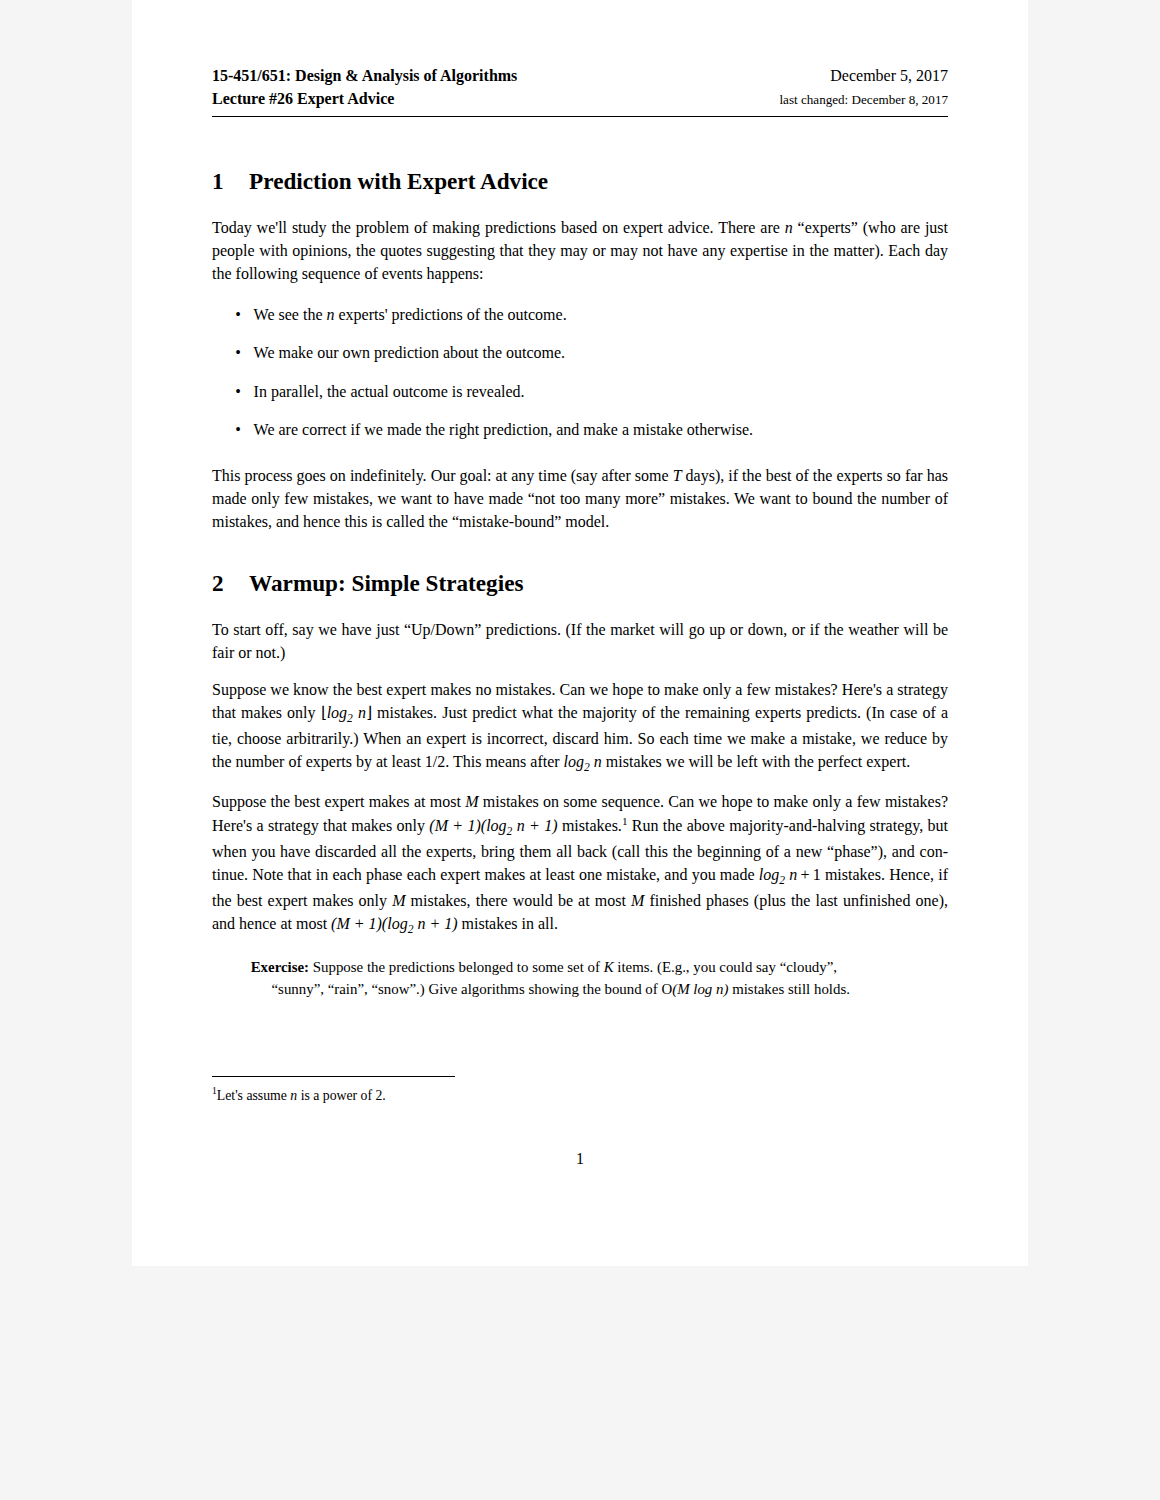15-451/651: Design & Analysis of Algorithms
December 5, 2017
Lecture #26 Expert Advice
last changed: December 8, 2017
1 Prediction with Expert Advice
Today we'll study the problem of making predictions based on expert advice. There are n “experts” (who are just people with opinions, the quotes suggesting that they may or may not have any expertise in the matter). Each day the following sequence of events happens:
We see the n experts' predictions of the outcome.
We make our own prediction about the outcome.
In parallel, the actual outcome is revealed.
We are correct if we made the right prediction, and make a mistake otherwise.
This process goes on indefinitely. Our goal: at any time (say after some T days), if the best of the experts so far has made only few mistakes, we want to have made “not too many more” mistakes. We want to bound the number of mistakes, and hence this is called the “mistake-bound” model.
2 Warmup: Simple Strategies
To start off, say we have just “Up/Down” predictions. (If the market will go up or down, or if the weather will be fair or not.)
Suppose we know the best expert makes no mistakes. Can we hope to make only a few mistakes? Here's a strategy that makes only ⌊log2 n⌋ mistakes. Just predict what the majority of the remaining experts predicts. (In case of a tie, choose arbitrarily.) When an expert is incorrect, discard him. So each time we make a mistake, we reduce by the number of experts by at least 1/2. This means after log2 n mistakes we will be left with the perfect expert.
Suppose the best expert makes at most M mistakes on some sequence. Can we hope to make only a few mistakes? Here's a strategy that makes only (M + 1)(log2 n + 1) mistakes.1 Run the above majority-and-halving strategy, but when you have discarded all the experts, bring them all back (call this the beginning of a new “phase”), and continue. Note that in each phase each expert makes at least one mistake, and you made log2 n + 1 mistakes. Hence, if the best expert makes only M mistakes, there would be at most M finished phases (plus the last unfinished one), and hence at most (M + 1)(log2 n + 1) mistakes in all.
Exercise: Suppose the predictions belonged to some set of K items. (E.g., you could say “cloudy”, “sunny”, “rain”, “snow”.) Give algorithms showing the bound of O(M log n) mistakes still holds.
1Let's assume n is a power of 2.
1